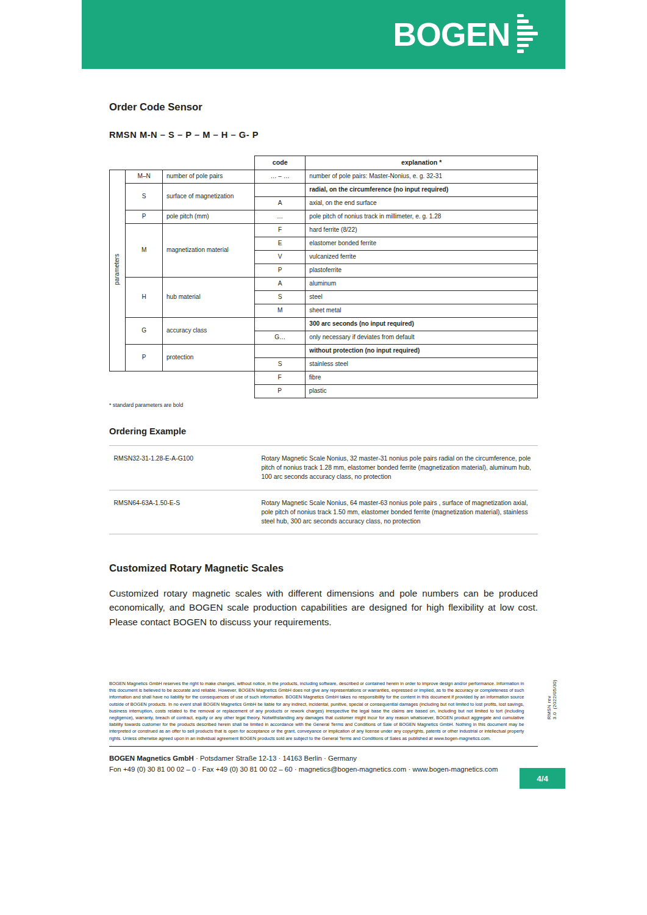BOGEN
Order Code Sensor
RMSN M-N – S – P – M – H – G- P
| | | | code | explanation * |
| --- | --- | --- | --- | --- |
| parameters | M–N | number of pole pairs | … – … | number of pole pairs: Master-Nonius, e. g. 32-31 |
| S | surface of magnetization | | radial, on the circumference (no input required) |
| A | axial, on the end surface |
| P | pole pitch (mm) | … | pole pitch of nonius track in millimeter, e. g. 1.28 |
| M | magnetization material | F | hard ferrite (8/22) |
| E | elastomer bonded ferrite |
| V | vulcanized ferrite |
| P | plastoferrite |
| H | hub material | A | aluminum |
| S | steel |
| M | sheet metal |
| G | accuracy class | | 300 arc seconds (no input required) |
| G… | only necessary if deviates from default |
| P | protection | | without protection (no input required) |
| S | stainless steel |
| | | | F | fibre |
| | | | P | plastic |
* standard parameters are bold
Ordering Example
| RMSN32-31-1.28-E-A-G100 | Rotary Magnetic Scale Nonius, 32 master-31 nonius pole pairs radial on the circumference, pole pitch of nonius track 1.28 mm, elastomer bonded ferrite (magnetization material), aluminum hub, 100 arc seconds accuracy class, no protection |
| RMSN64-63A-1.50-E-S | Rotary Magnetic Scale Nonius, 64 master-63 nonius pole pairs , surface of magnetization axial, pole pitch of nonius track 1.50 mm, elastomer bonded ferrite (magnetization material), stainless steel hub, 300 arc seconds accuracy class, no protection |
Customized Rotary Magnetic Scales
Customized rotary magnetic scales with different dimensions and pole numbers can be produced economically, and BOGEN scale production capabilities are designed for high flexibility at low cost. Please contact BOGEN to discuss your requirements.
BOGEN Magnetics GmbH reserves the right to make changes, without notice, in the products, including software, described or contained herein in order to improve design and/or performance. Information in this document is believed to be accurate and reliable. However, BOGEN Magnetics GmbH does not give any representations or warranties, expressed or implied, as to the accuracy or completeness of such information and shall have no liability for the consequences of use of such information. BOGEN Magnetics GmbH takes no responsibility for the content in this document if provided by an information source outside of BOGEN products. In no event shall BOGEN Magnetics GmbH be liable for any indirect, incidental, punitive, special or consequential damages (including but not limited to lost profits, lost savings, business interruption, costs related to the removal or replacement of any products or rework charges) irrespective the legal base the claims are based on, including but not limited to tort (including negligence), warranty, breach of contract, equity or any other legal theory. Notwithstanding any damages that customer might incur for any reason whatsoever, BOGEN product aggregate and cumulative liability towards customer for the products described herein shall be limited in accordance with the General Terms and Conditions of Sale of BOGEN Magnetics GmbH. Nothing in this document may be interpreted or construed as an offer to sell products that is open for acceptance or the grant, conveyance or implication of any license under any copyrights, patents or other industrial or intellectual property rights. Unless otherwise agreed upon in an individual agreement BOGEN products sold are subject to the General Terms and Conditions of Sales as published at www.bogen-magnetics.com.
RMSN rev 3.0 (2022/05/30)
BOGEN Magnetics GmbH · Potsdamer Straße 12-13 · 14163 Berlin · Germany
Fon +49 (0) 30 81 00 02 – 0 · Fax +49 (0) 30 81 00 02 – 60 · magnetics@bogen-magnetics.com · www.bogen-magnetics.com
4/4